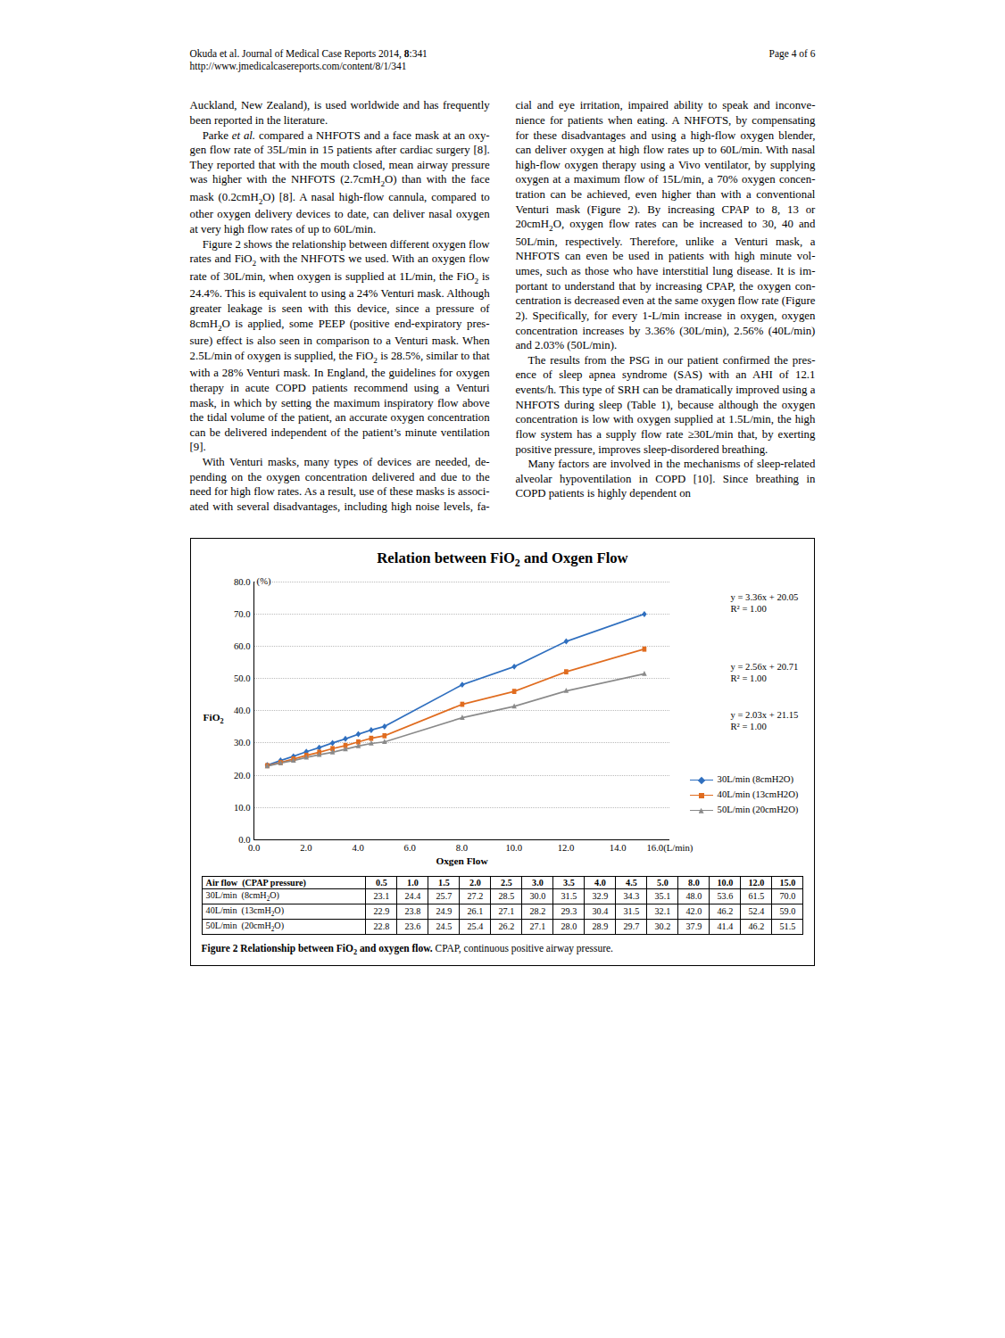Okuda et al. Journal of Medical Case Reports 2014, 8:341
http://www.jmedicalcasereports.com/content/8/1/341
Page 4 of 6
Auckland, New Zealand), is used worldwide and has frequently been reported in the literature.
Parke et al. compared a NHFOTS and a face mask at an oxygen flow rate of 35L/min in 15 patients after cardiac surgery [8]. They reported that with the mouth closed, mean airway pressure was higher with the NHFOTS (2.7cmH2O) than with the face mask (0.2cmH2O) [8]. A nasal high-flow cannula, compared to other oxygen delivery devices to date, can deliver nasal oxygen at very high flow rates of up to 60L/min.
Figure 2 shows the relationship between different oxygen flow rates and FiO2 with the NHFOTS we used. With an oxygen flow rate of 30L/min, when oxygen is supplied at 1L/min, the FiO2 is 24.4%. This is equivalent to using a 24% Venturi mask. Although greater leakage is seen with this device, since a pressure of 8cmH2O is applied, some PEEP (positive end-expiratory pressure) effect is also seen in comparison to a Venturi mask. When 2.5L/min of oxygen is supplied, the FiO2 is 28.5%, similar to that with a 28% Venturi mask. In England, the guidelines for oxygen therapy in acute COPD patients recommend using a Venturi mask, in which by setting the maximum inspiratory flow above the tidal volume of the patient, an accurate oxygen concentration can be delivered independent of the patient’s minute ventilation [9].
With Venturi masks, many types of devices are needed, depending on the oxygen concentration delivered and due to the need for high flow rates. As a result, use of these masks is associated with several disadvantages, including high noise levels, facial and eye irritation, impaired ability to speak and inconvenience for patients when eating. A NHFOTS, by compensating for these disadvantages and using a high-flow oxygen blender, can deliver oxygen at high flow rates up to 60L/min. With nasal high-flow oxygen therapy using a Vivo ventilator, by supplying oxygen at a maximum flow of 15L/min, a 70% oxygen concentration can be achieved, even higher than with a conventional Venturi mask (Figure 2). By increasing CPAP to 8, 13 or 20cmH2O, oxygen flow rates can be increased to 30, 40 and 50L/min, respectively. Therefore, unlike a Venturi mask, a NHFOTS can even be used in patients with high minute volumes, such as those who have interstitial lung disease. It is important to understand that by increasing CPAP, the oxygen concentration is decreased even at the same oxygen flow rate (Figure 2). Specifically, for every 1-L/min increase in oxygen, oxygen concentration increases by 3.36% (30L/min), 2.56% (40L/min) and 2.03% (50L/min).
The results from the PSG in our patient confirmed the presence of sleep apnea syndrome (SAS) with an AHI of 12.1 events/h. This type of SRH can be dramatically improved using a NHFOTS during sleep (Table 1), because although the oxygen concentration is low with oxygen supplied at 1.5L/min, the high flow system has a supply flow rate ≥30L/min that, by exerting positive pressure, improves sleep-disordered breathing.
Many factors are involved in the mechanisms of sleep-related alveolar hypoventilation in COPD [10]. Since breathing in COPD patients is highly dependent on
Relation between FiO2 and Oxgen Flow
(%)
FiO2
80.0
70.0
60.0
50.0
40.0
30.0
20.0
10.0
0.0
0.0
2.0
4.0
6.0
8.0
10.0
12.0
14.0
16.0(L/min)
Oxgen Flow
y = 3.36x + 20.05
R² = 1.00
y = 2.56x + 20.71
R² = 1.00
y = 2.03x + 21.15
R² = 1.00
30L/min (8cmH2O)
40L/min (13cmH2O)
50L/min (20cmH2O)
| Air flow (CPAP pressure) | 0.5 | 1.0 | 1.5 | 2.0 | 2.5 | 3.0 | 3.5 | 4.0 | 4.5 | 5.0 | 8.0 | 10.0 | 12.0 | 15.0 |
| --- | --- | --- | --- | --- | --- | --- | --- | --- | --- | --- | --- | --- | --- | --- |
| 30L/min (8cmH 2 O) | 23.1 | 24.4 | 25.7 | 27.2 | 28.5 | 30.0 | 31.5 | 32.9 | 34.3 | 35.1 | 48.0 | 53.6 | 61.5 | 70.0 |
| 40L/min (13cmH 2 O) | 22.9 | 23.8 | 24.9 | 26.1 | 27.1 | 28.2 | 29.3 | 30.4 | 31.5 | 32.1 | 42.0 | 46.2 | 52.4 | 59.0 |
| 50L/min (20cmH 2 O) | 22.8 | 23.6 | 24.5 | 25.4 | 26.2 | 27.1 | 28.0 | 28.9 | 29.7 | 30.2 | 37.9 | 41.4 | 46.2 | 51.5 |
Figure 2 Relationship between FiO2 and oxygen flow. CPAP, continuous positive airway pressure.